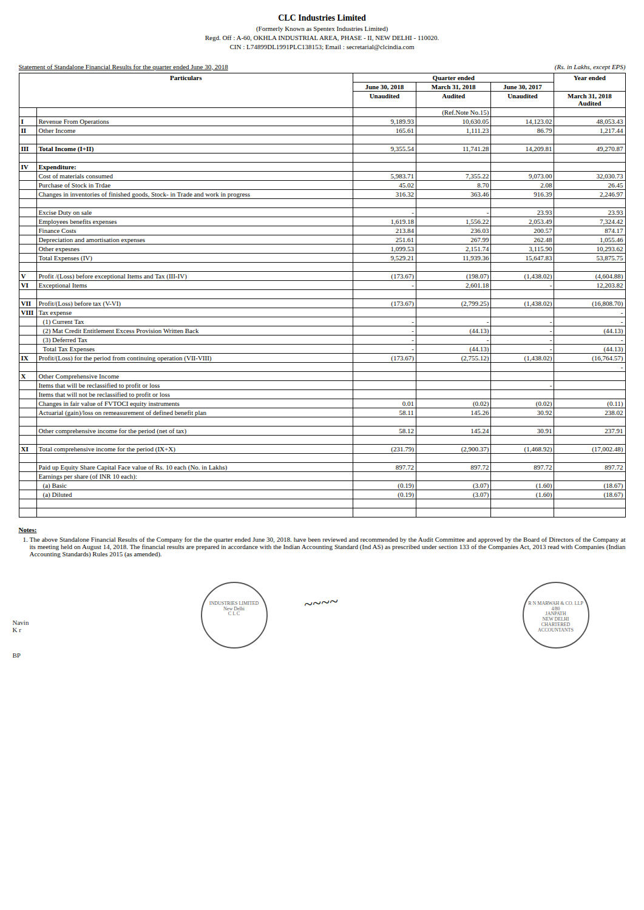CLC Industries Limited
(Formerly Known as Spentex Industries Limited)
Regd. Off : A-60, OKHLA INDUSTRIAL AREA, PHASE - II, NEW DELHI - 110020.
CIN : L74899DL1991PLC138153; Email : secretarial@clcindia.com
Statement of Standalone Financial Results for the quarter ended June 30, 2018 (Rs. in Lakhs, except EPS)
| Particulars | Quarter ended | Year ended |
| --- | --- | --- |
| June 30, 2018 | March 31, 2018 | June 30, 2017 |
| Unaudited | Audited | Unaudited | March 31, 2018 Audited |
| | | | (Ref.Note No.15) | | |
| I | Revenue From Operations | 9,189.93 | 10,630.05 | 14,123.02 | 48,053.43 |
| II | Other Income | 165.61 | 1,111.23 | 86.79 | 1,217.44 |
| III | Total Income (I+II) | 9,355.54 | 11,741.28 | 14,209.81 | 49,270.87 |
| IV | Expenditure: | | | | |
| | Cost of materials consumed | 5,983.71 | 7,355.22 | 9,073.00 | 32,030.73 |
| | Purchase of Stock in Trdae | 45.02 | 8.70 | 2.08 | 26.45 |
| | Changes in inventories of finished goods, Stock- in Trade and work in progress | 316.32 | 363.46 | 916.39 | 2,246.97 |
| | Excise Duty on sale | - | - | 23.93 | 23.93 |
| | Employees benefits expenses | 1,619.18 | 1,556.22 | 2,053.49 | 7,324.42 |
| | Finance Costs | 213.84 | 236.03 | 200.57 | 874.17 |
| | Depreciation and amortisation expenses | 251.61 | 267.99 | 262.48 | 1,055.46 |
| | Other expesnes | 1,099.53 | 2,151.74 | 3,115.90 | 10,293.62 |
| | Total Expenses (IV) | 9,529.21 | 11,939.36 | 15,647.83 | 53,875.75 |
| V | Profit /(Loss) before exceptional Items and Tax (III-IV) | (173.67) | (198.07) | (1,438.02) | (4,604.88) |
| VI | Exceptional Items | - | 2,601.18 | - | 12,203.82 |
| VII | Profit/(Loss) before tax (V-VI) | (173.67) | (2,799.25) | (1,438.02) | (16,808.70) |
| VIII | Tax expense | | | | - |
| | (1) Current Tax | - | - | - | - |
| | (2) Mat Credit Entitlement Excess Provision Written Back | - | (44.13) | - | (44.13) |
| | (3) Deferred Tax | - | - | - | - |
| | Total Tax Expenses | - | (44.13) | - | (44.13) |
| IX | Profit/(Loss) for the period from continuing operation (VII-VIII) | (173.67) | (2,755.12) | (1,438.02) | (16,764.57) |
| | | | | | - |
| X | Other Comprehensive Income | | | | |
| | Items that will be reclassified to profit or loss | | | - | |
| | Items that will not be reclassified to profit or loss | | | | |
| | Changes in fair value of FVTOCI equity instruments | 0.01 | (0.02) | (0.02) | (0.11) |
| | Actuarial (gain)/loss on remeasurement of defined benefit plan | 58.11 | 145.26 | 30.92 | 238.02 |
| | Other comprehensive income for the period (net of tax) | 58.12 | 145.24 | 30.91 | 237.91 |
| XI | Total comprehensive income for the period (IX+X) | (231.79) | (2,900.37) | (1,468.92) | (17,002.48) |
| | Paid up Equity Share Capital Face value of Rs. 10 each (No. in Lakhs) | 897.72 | 897.72 | 897.72 | 897.72 |
| | Earnings per share (of INR 10 each): | | | | |
| | (a) Basic | (0.19) | (3.07) | (1.60) | (18.67) |
| | (a) Diluted | (0.19) | (3.07) | (1.60) | (18.67) |
Notes:
The above Standalone Financial Results of the Company for the the quarter ended June 30, 2018. have been reviewed and recommended by the Audit Committee and approved by the Board of Directors of the Company at its meeting held on August 14, 2018. The financial results are prepared in accordance with the Indian Accounting Standard (Ind AS) as prescribed under section 133 of the Companies Act, 2013 read with Companies (Indian Accounting Standards) Rules 2015 (as amended).
INDUSTRIES LIMITED
New Delhi
C L C
~~~~
R N MARWAH & CO. LLP
4/80
JANPATH
NEW DELHI
CHARTERED ACCOUNTANTS
Navin
K r
BP